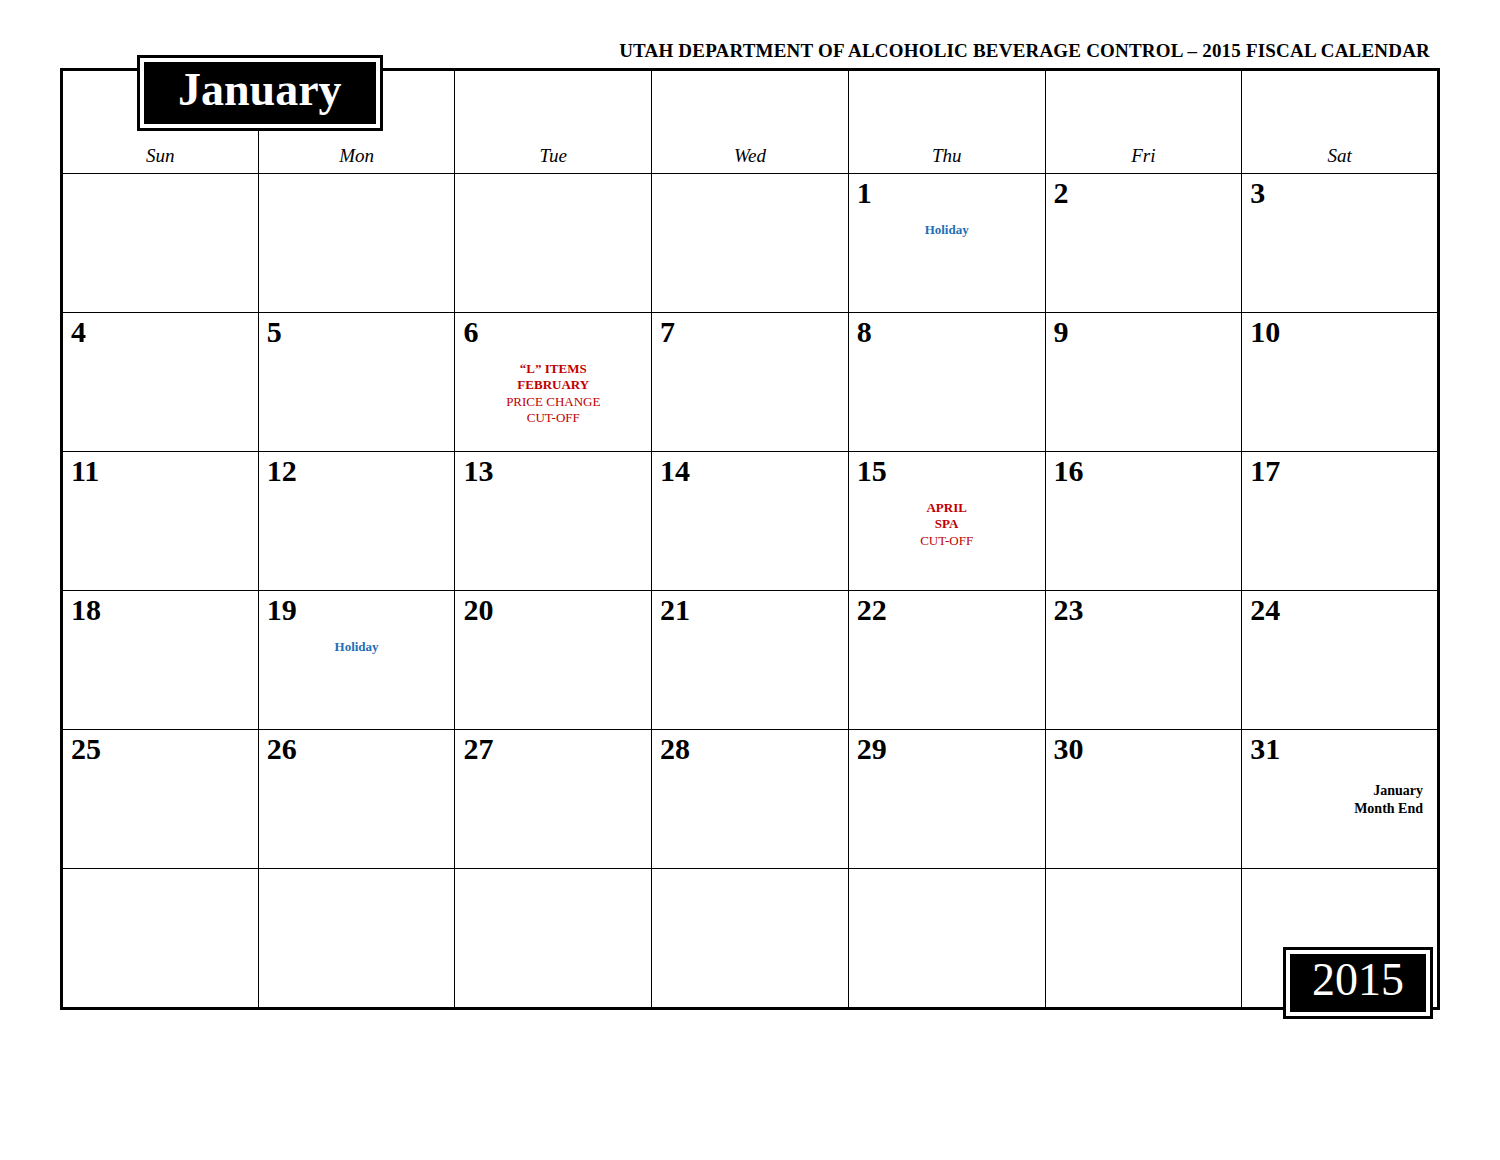UTAH DEPARTMENT OF ALCOHOLIC BEVERAGE CONTROL – 2015 FISCAL CALENDAR
January
| Sun | Mon | Tue | Wed | Thu | Fri | Sat |
| --- | --- | --- | --- | --- | --- | --- |
| | | | | 1 Holiday | 2 | 3 |
| 4 | 5 | 6 “L” ITEMS FEBRUARY PRICE CHANGE CUT-OFF | 7 | 8 | 9 | 10 |
| 11 | 12 | 13 | 14 | 15 APRIL SPA CUT-OFF | 16 | 17 |
| 18 | 19 Holiday | 20 | 21 | 22 | 23 | 24 |
| 25 | 26 | 27 | 28 | 29 | 30 | 31 January Month End |
2015